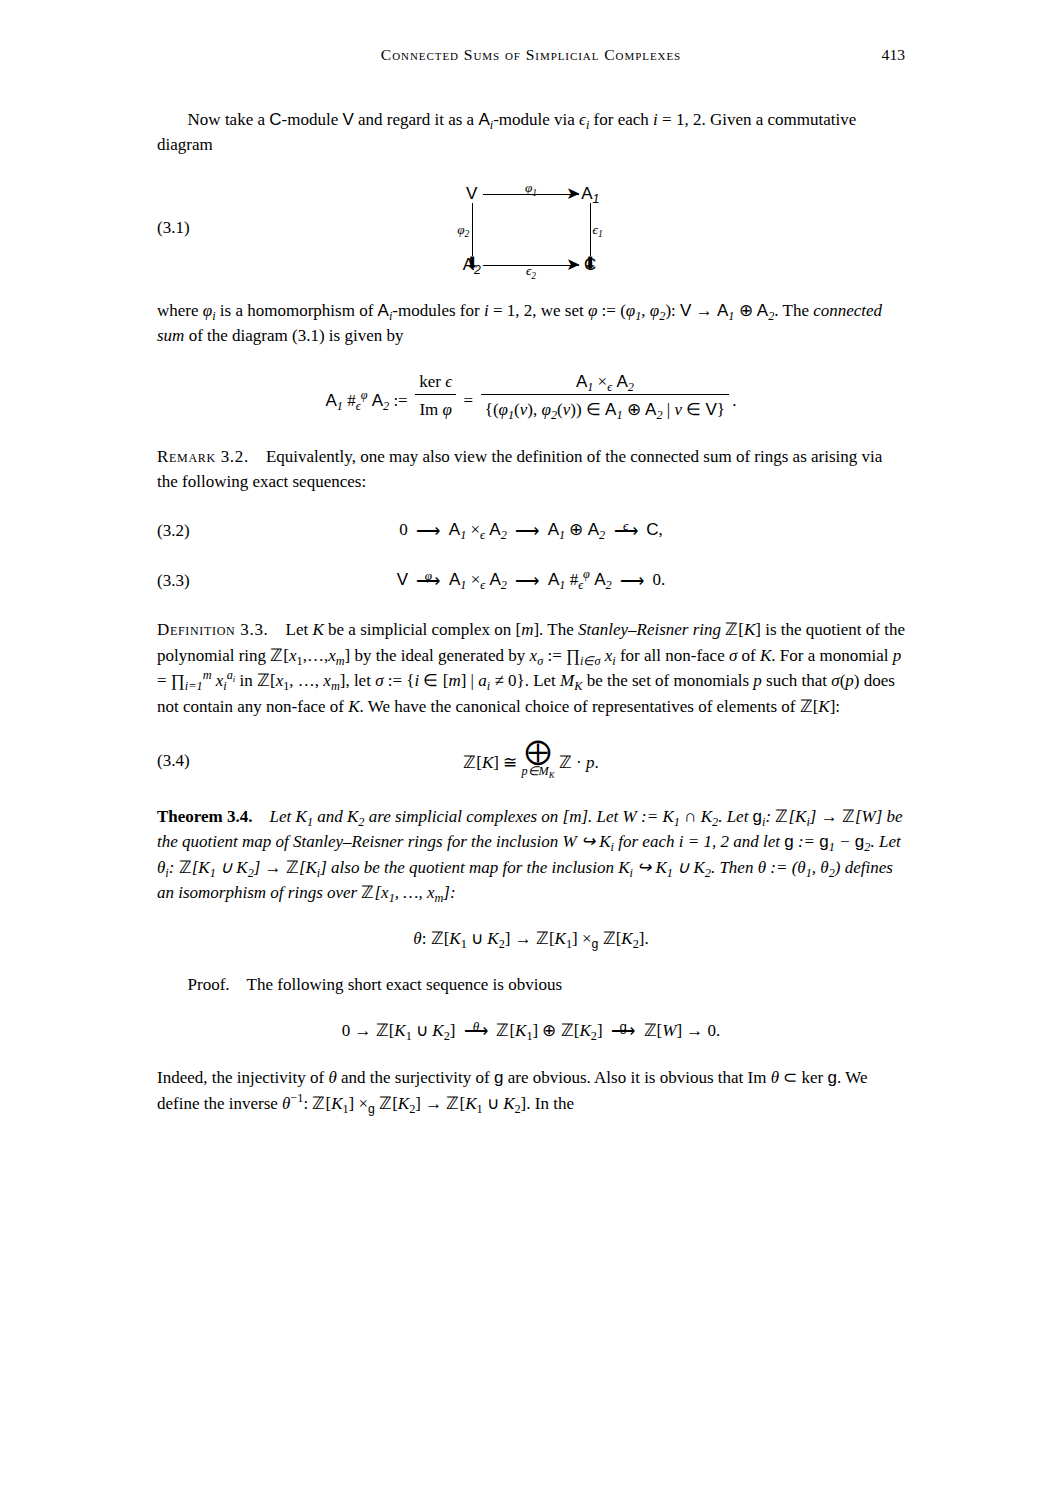Connected Sums of Simplicial Complexes 413
Now take a C-module V and regard it as a Ai-module via ϵi for each i = 1, 2. Given a commutative diagram
(3.1) V ➤ φ1 A1 ⬇ φ2 ⬇ ϵ1 A2 ➤ ϵ2 C
where φi is a homomorphism of Ai-modules for i = 1, 2, we set φ := (φ1, φ2): V → A1 ⊕ A2. The connected sum of the diagram (3.1) is given by
A1 #ϵφ A2 := ker ϵ Im φ = A1 ×ϵ A2 {(φ1(v), φ2(v)) ∈ A1 ⊕ A2 | v ∈ V} .
Remark 3.2. Equivalently, one may also view the definition of the connected sum of rings as arising via the following exact sequences:
(3.2) 0 ⟶ A1 ×ϵ A2 ⟶ A1 ⊕ A2 ϵ⟶ C,
(3.3) V φ⟶ A1 ×ϵ A2 ⟶ A1 #ϵφ A2 ⟶ 0.
Definition 3.3. Let K be a simplicial complex on [m]. The Stanley–Reisner ring ℤ[K] is the quotient of the polynomial ring ℤ[x1,…,xm] by the ideal generated by xσ := ∏i∈σ xi for all non-face σ of K. For a monomial p = ∏i=1m xiai in ℤ[x1, …, xm], let σ := {i ∈ [m] | ai ≠ 0}. Let MK be the set of monomials p such that σ(p) does not contain any non-face of K. We have the canonical choice of representatives of elements of ℤ[K]:
(3.4) ℤ[K] ≅ ⨁ p∈MK ℤ · p.
Theorem 3.4. Let K1 and K2 are simplicial complexes on [m]. Let W := K1 ∩ K2. Let gi: ℤ[Ki] → ℤ[W] be the quotient map of Stanley–Reisner rings for the inclusion W ↪ Ki for each i = 1, 2 and let g := g1 − g2. Let θi: ℤ[K1 ∪ K2] → ℤ[Ki] also be the quotient map for the inclusion Ki ↪ K1 ∪ K2. Then θ := (θ1, θ2) defines an isomorphism of rings over ℤ[x1, …, xm]:
θ: ℤ[K1 ∪ K2] → ℤ[K1] ×g ℤ[K2].
Proof. The following short exact sequence is obvious
0 → ℤ[K1 ∪ K2] θ⟶ ℤ[K1] ⊕ ℤ[K2] g⟶ ℤ[W] → 0.
Indeed, the injectivity of θ and the surjectivity of g are obvious. Also it is obvious that Im θ ⊂ ker g. We define the inverse θ−1: ℤ[K1] ×g ℤ[K2] → ℤ[K1 ∪ K2]. In the